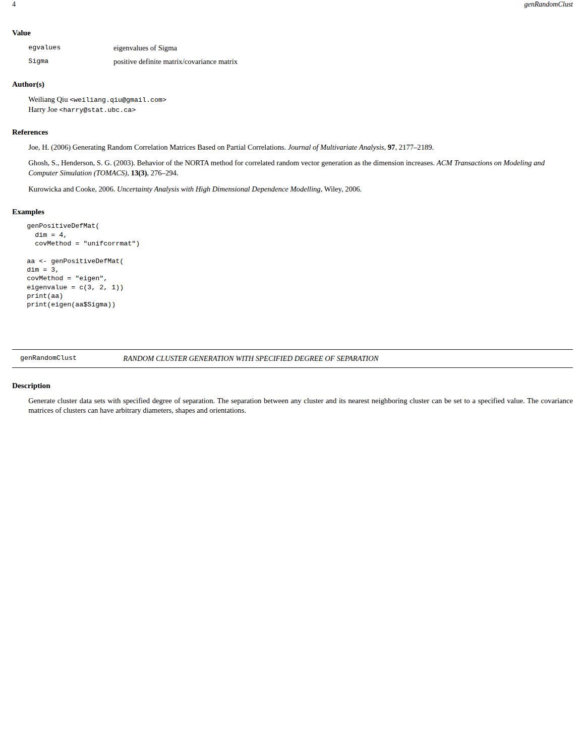4 genRandomClust
Value
egvalues
eigenvalues of Sigma
Sigma
positive definite matrix/covariance matrix
Author(s)
Weiliang Qiu <weiliang.qiu@gmail.com>
Harry Joe <harry@stat.ubc.ca>
References
Joe, H. (2006) Generating Random Correlation Matrices Based on Partial Correlations. Journal of Multivariate Analysis, 97, 2177–2189.
Ghosh, S., Henderson, S. G. (2003). Behavior of the NORTA method for correlated random vector generation as the dimension increases. ACM Transactions on Modeling and Computer Simulation (TOMACS), 13(3), 276–294.
Kurowicka and Cooke, 2006. Uncertainty Analysis with High Dimensional Dependence Modelling, Wiley, 2006.
Examples
genPositiveDefMat(
  dim = 4,
  covMethod = "unifcorrmat")

aa <- genPositiveDefMat(
dim = 3,
covMethod = "eigen",
eigenvalue = c(3, 2, 1))
print(aa)
print(eigen(aa$Sigma))
| genRandomClust | RANDOM CLUSTER GENERATION WITH SPECIFIED DEGREE OF SEPARATION |
Description
Generate cluster data sets with specified degree of separation. The separation between any cluster and its nearest neighboring cluster can be set to a specified value. The covariance matrices of clusters can have arbitrary diameters, shapes and orientations.